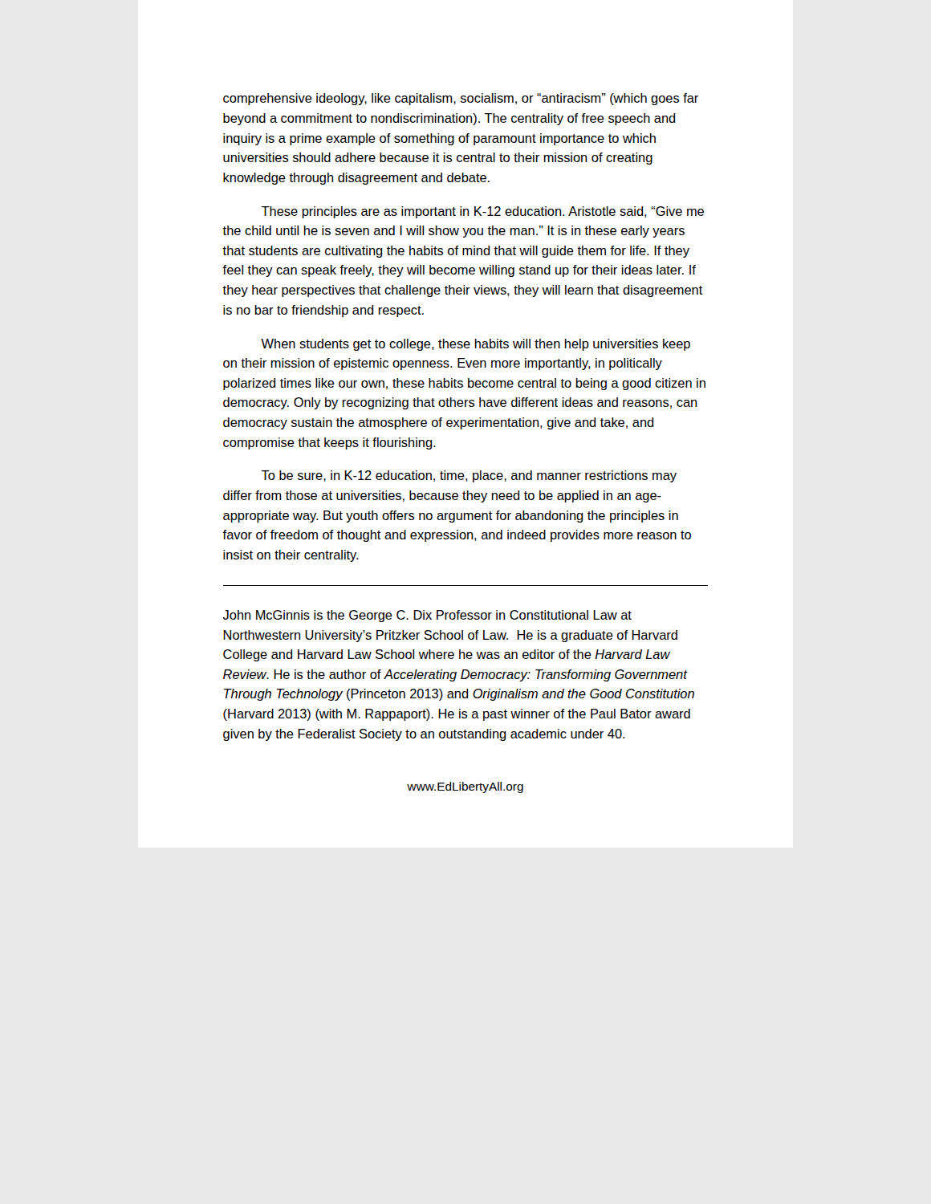comprehensive ideology, like capitalism, socialism, or “antiracism” (which goes far beyond a commitment to nondiscrimination). The centrality of free speech and inquiry is a prime example of something of paramount importance to which universities should adhere because it is central to their mission of creating knowledge through disagreement and debate.
These principles are as important in K-12 education. Aristotle said, “Give me the child until he is seven and I will show you the man.” It is in these early years that students are cultivating the habits of mind that will guide them for life. If they feel they can speak freely, they will become willing stand up for their ideas later. If they hear perspectives that challenge their views, they will learn that disagreement is no bar to friendship and respect.
When students get to college, these habits will then help universities keep on their mission of epistemic openness. Even more importantly, in politically polarized times like our own, these habits become central to being a good citizen in democracy. Only by recognizing that others have different ideas and reasons, can democracy sustain the atmosphere of experimentation, give and take, and compromise that keeps it flourishing.
To be sure, in K-12 education, time, place, and manner restrictions may differ from those at universities, because they need to be applied in an age-appropriate way. But youth offers no argument for abandoning the principles in favor of freedom of thought and expression, and indeed provides more reason to insist on their centrality.
John McGinnis is the George C. Dix Professor in Constitutional Law at Northwestern University’s Pritzker School of Law. He is a graduate of Harvard College and Harvard Law School where he was an editor of the Harvard Law Review. He is the author of Accelerating Democracy: Transforming Government Through Technology (Princeton 2013) and Originalism and the Good Constitution (Harvard 2013) (with M. Rappaport). He is a past winner of the Paul Bator award given by the Federalist Society to an outstanding academic under 40.
www.EdLibertyAll.org